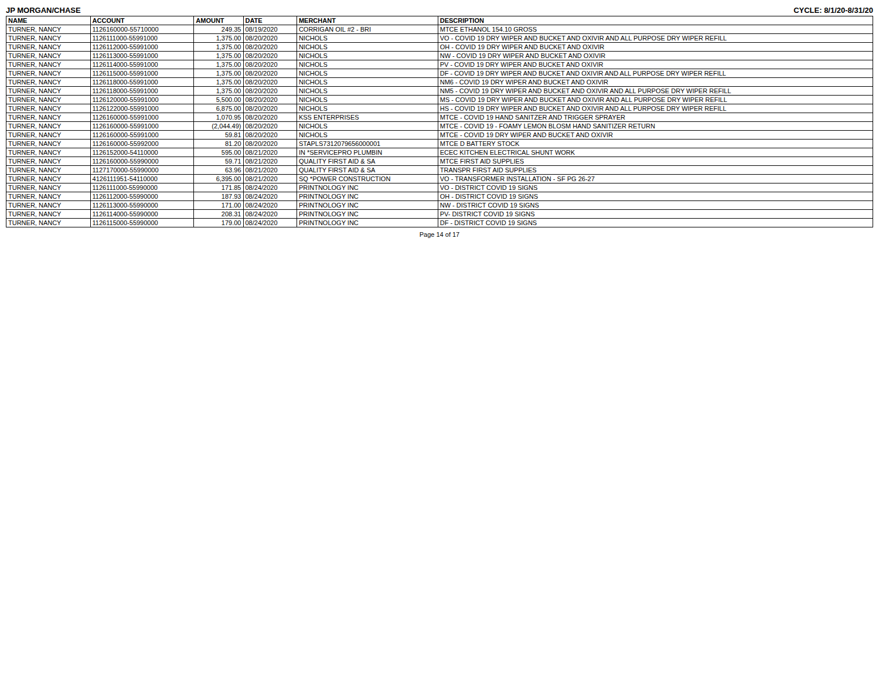JP MORGAN/CHASE CYCLE: 8/1/20-8/31/20
| NAME | ACCOUNT | AMOUNT | DATE | MERCHANT | DESCRIPTION |
| --- | --- | --- | --- | --- | --- |
| TURNER, NANCY | 1126160000-55710000 | 249.35 | 08/19/2020 | CORRIGAN OIL #2 - BRI | MTCE ETHANOL 154.10 GROSS |
| TURNER, NANCY | 1126111000-55991000 | 1,375.00 | 08/20/2020 | NICHOLS | VO - COVID 19 DRY WIPER AND BUCKET AND OXIVIR AND ALL PURPOSE DRY WIPER REFILL |
| TURNER, NANCY | 1126112000-55991000 | 1,375.00 | 08/20/2020 | NICHOLS | OH - COVID 19 DRY WIPER AND BUCKET AND OXIVIR |
| TURNER, NANCY | 1126113000-55991000 | 1,375.00 | 08/20/2020 | NICHOLS | NW - COVID 19 DRY WIPER AND BUCKET AND OXIVIR |
| TURNER, NANCY | 1126114000-55991000 | 1,375.00 | 08/20/2020 | NICHOLS | PV - COVID 19 DRY WIPER AND BUCKET AND OXIVIR |
| TURNER, NANCY | 1126115000-55991000 | 1,375.00 | 08/20/2020 | NICHOLS | DF - COVID 19 DRY WIPER AND BUCKET AND OXIVIR AND ALL PURPOSE DRY WIPER REFILL |
| TURNER, NANCY | 1126118000-55991000 | 1,375.00 | 08/20/2020 | NICHOLS | NM6 - COVID 19 DRY WIPER AND BUCKET AND OXIVIR |
| TURNER, NANCY | 1126118000-55991000 | 1,375.00 | 08/20/2020 | NICHOLS | NM5 - COVID 19 DRY WIPER AND BUCKET AND OXIVIR AND ALL PURPOSE DRY WIPER REFILL |
| TURNER, NANCY | 1126120000-55991000 | 5,500.00 | 08/20/2020 | NICHOLS | MS - COVID 19 DRY WIPER AND BUCKET AND OXIVIR AND ALL PURPOSE DRY WIPER REFILL |
| TURNER, NANCY | 1126122000-55991000 | 6,875.00 | 08/20/2020 | NICHOLS | HS - COVID 19 DRY WIPER AND BUCKET AND OXIVIR AND ALL PURPOSE DRY WIPER REFILL |
| TURNER, NANCY | 1126160000-55991000 | 1,070.95 | 08/20/2020 | KSS ENTERPRISES | MTCE - COVID 19 HAND SANITZER AND TRIGGER SPRAYER |
| TURNER, NANCY | 1126160000-55991000 | (2,044.49) | 08/20/2020 | NICHOLS | MTCE - COVID 19 - FOAMY LEMON BLOSM HAND SANITIZER RETURN |
| TURNER, NANCY | 1126160000-55991000 | 59.81 | 08/20/2020 | NICHOLS | MTCE - COVID 19 DRY WIPER AND BUCKET AND OXIVIR |
| TURNER, NANCY | 1126160000-55992000 | 81.20 | 08/20/2020 | STAPLS7312079656000001 | MTCE D BATTERY STOCK |
| TURNER, NANCY | 1126152000-54110000 | 595.00 | 08/21/2020 | IN *SERVICEPRO PLUMBIN | ECEC KITCHEN ELECTRICAL SHUNT WORK |
| TURNER, NANCY | 1126160000-55990000 | 59.71 | 08/21/2020 | QUALITY FIRST AID & SA | MTCE FIRST AID SUPPLIES |
| TURNER, NANCY | 1127170000-55990000 | 63.96 | 08/21/2020 | QUALITY FIRST AID & SA | TRANSPR FIRST AID SUPPLIES |
| TURNER, NANCY | 4126111951-54110000 | 6,395.00 | 08/21/2020 | SQ *POWER CONSTRUCTION | VO - TRANSFORMER INSTALLATION - SF PG 26-27 |
| TURNER, NANCY | 1126111000-55990000 | 171.85 | 08/24/2020 | PRINTNOLOGY INC | VO - DISTRICT COVID 19 SIGNS |
| TURNER, NANCY | 1126112000-55990000 | 187.93 | 08/24/2020 | PRINTNOLOGY INC | OH - DISTRICT COVID 19 SIGNS |
| TURNER, NANCY | 1126113000-55990000 | 171.00 | 08/24/2020 | PRINTNOLOGY INC | NW - DISTRICT COVID 19 SIGNS |
| TURNER, NANCY | 1126114000-55990000 | 208.31 | 08/24/2020 | PRINTNOLOGY INC | PV- DISTRICT COVID 19 SIGNS |
| TURNER, NANCY | 1126115000-55990000 | 179.00 | 08/24/2020 | PRINTNOLOGY INC | DF - DISTRICT COVID 19 SIGNS |
Page 14 of 17